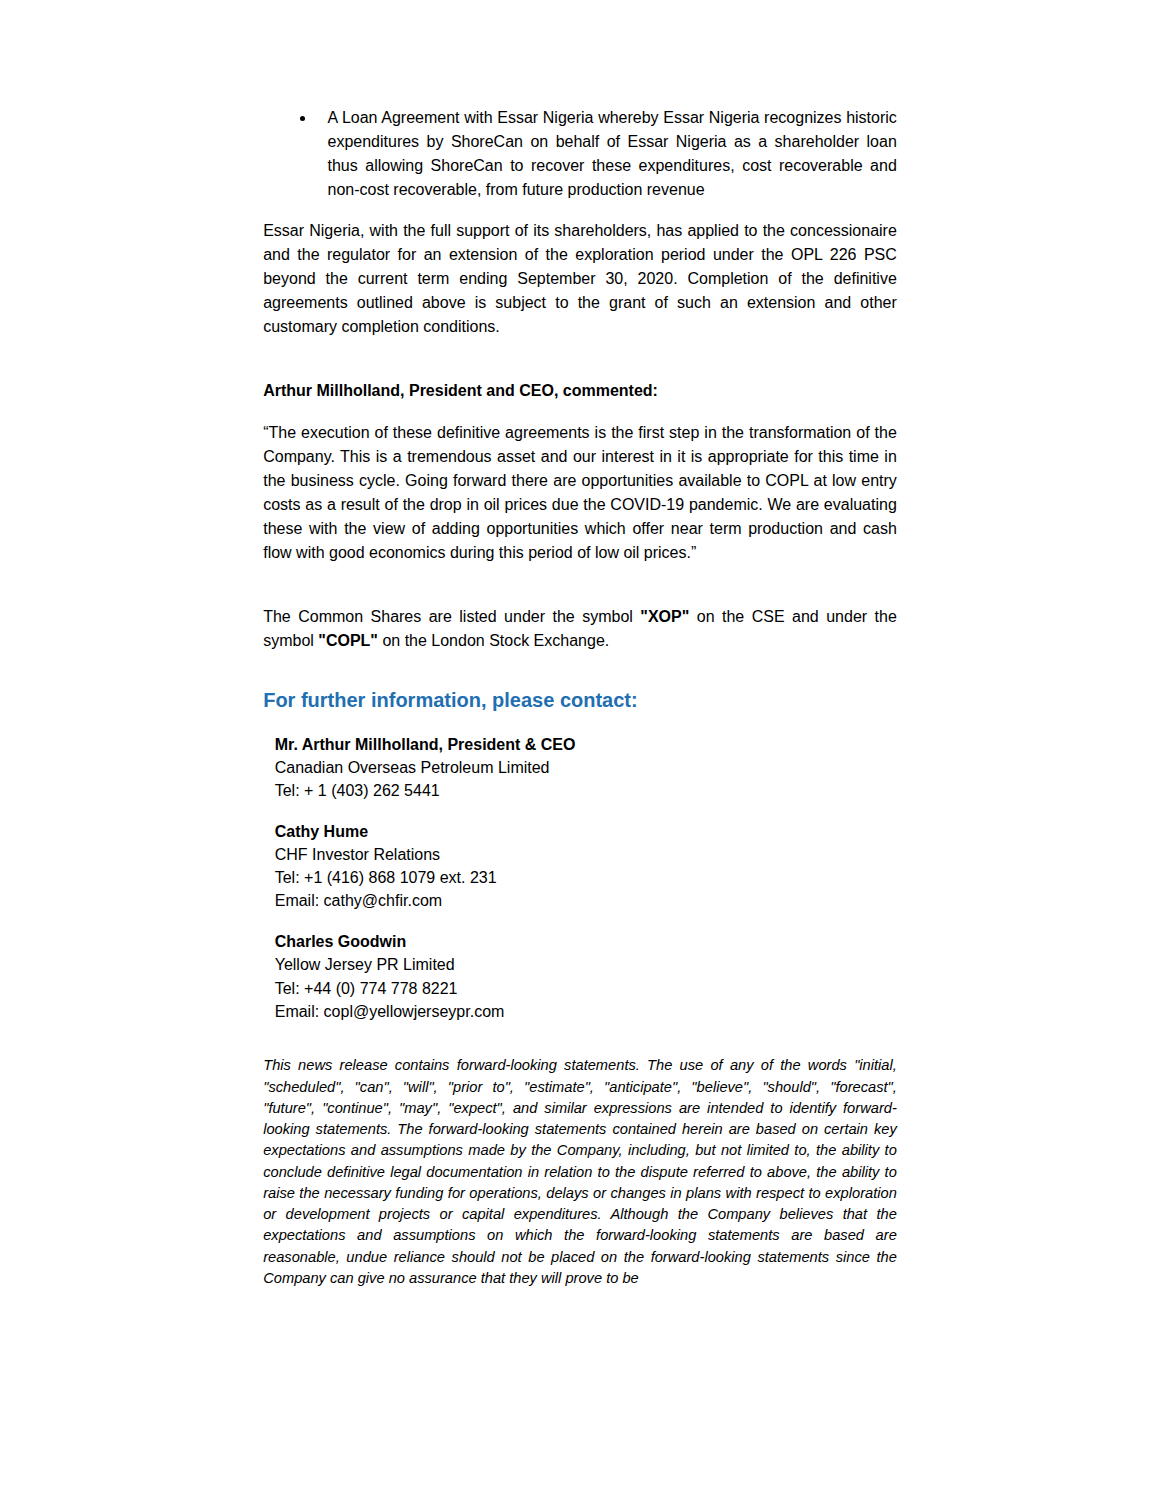A Loan Agreement with Essar Nigeria whereby Essar Nigeria recognizes historic expenditures by ShoreCan on behalf of Essar Nigeria as a shareholder loan thus allowing ShoreCan to recover these expenditures, cost recoverable and non-cost recoverable, from future production revenue
Essar Nigeria, with the full support of its shareholders, has applied to the concessionaire and the regulator for an extension of the exploration period under the OPL 226 PSC beyond the current term ending September 30, 2020. Completion of the definitive agreements outlined above is subject to the grant of such an extension and other customary completion conditions.
Arthur Millholland, President and CEO, commented:
“The execution of these definitive agreements is the first step in the transformation of the Company. This is a tremendous asset and our interest in it is appropriate for this time in the business cycle. Going forward there are opportunities available to COPL at low entry costs as a result of the drop in oil prices due the COVID-19 pandemic. We are evaluating these with the view of adding opportunities which offer near term production and cash flow with good economics during this period of low oil prices.”
The Common Shares are listed under the symbol "XOP" on the CSE and under the symbol "COPL" on the London Stock Exchange.
For further information, please contact:
Mr. Arthur Millholland, President & CEO
Canadian Overseas Petroleum Limited
Tel: + 1 (403) 262 5441
Cathy Hume
CHF Investor Relations
Tel: +1 (416) 868 1079 ext. 231
Email: cathy@chfir.com
Charles Goodwin
Yellow Jersey PR Limited
Tel: +44 (0) 774 778 8221
Email: copl@yellowjerseypr.com
This news release contains forward-looking statements. The use of any of the words "initial, "scheduled", "can", "will", "prior to", "estimate", "anticipate", "believe", "should", "forecast", "future", "continue", "may", "expect", and similar expressions are intended to identify forward-looking statements. The forward-looking statements contained herein are based on certain key expectations and assumptions made by the Company, including, but not limited to, the ability to conclude definitive legal documentation in relation to the dispute referred to above, the ability to raise the necessary funding for operations, delays or changes in plans with respect to exploration or development projects or capital expenditures. Although the Company believes that the expectations and assumptions on which the forward-looking statements are based are reasonable, undue reliance should not be placed on the forward-looking statements since the Company can give no assurance that they will prove to be